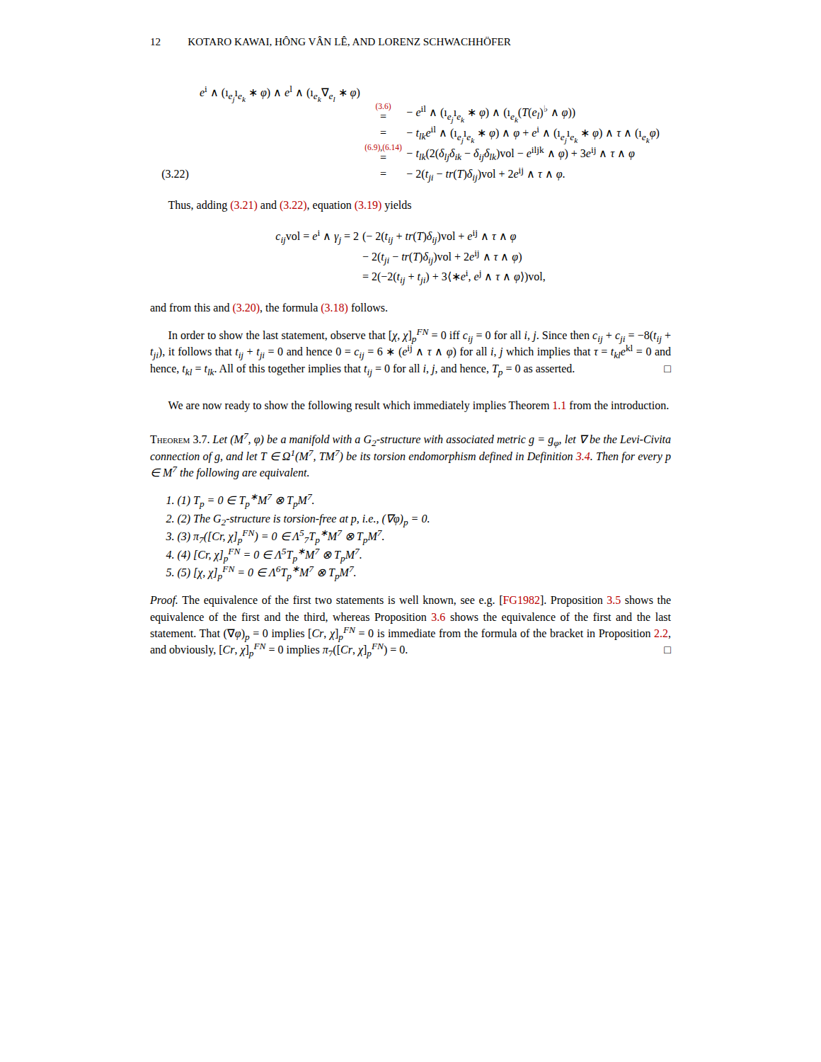12 KOTARO KAWAI, HÔNG VÂN LÊ, AND LORENZ SCHWACHHÖFER
| | e i ∧ (ı e j ı e k ∗ φ ) ∧ e l ∧ (ı e k ∇ e l ∗ φ ) | | |
| | | (3.6) = | − e il ∧ (ı e j ı e k ∗ φ ) ∧ (ı e k ( T ( e l ) ♭ ∧ φ )) |
| | | = | − t lk e il ∧ (ı e j ı e k ∗ φ ) ∧ φ + e i ∧ (ı e j ı e k ∗ φ ) ∧ τ ∧ (ı e k φ ) |
| | | (6.9) , (6.14) = | − t lk (2( δ lj δ ik − δ ij δ lk )vol − e iljk ∧ φ ) + 3 e ij ∧ τ ∧ φ |
| (3.22) | | = | − 2( t ji − tr ( T ) δ ij )vol + 2 e ij ∧ τ ∧ φ . |
Thus, adding (3.21) and (3.22), equation (3.19) yields
| c ij vol = e i ∧ γ j = 2 | (− 2( t ij + tr ( T ) δ ij )vol + e ij ∧ τ ∧ φ |
| | − 2( t ji − tr ( T ) δ ij )vol + 2 e ij ∧ τ ∧ φ ) |
| | = 2(−2( t ij + t ji ) + 3⟨∗ e i , e j ∧ τ ∧ φ ⟩)vol, |
and from this and (3.20), the formula (3.18) follows.
In order to show the last statement, observe that [χ, χ]pFN = 0 iff cij = 0 for all i, j. Since then cij + cji = −8(tij + tji), it follows that tij + tji = 0 and hence 0 = cij = 6 ∗ (eij ∧ τ ∧ φ) for all i, j which implies that τ = tklekl = 0 and hence, tkl = tlk. All of this together implies that tij = 0 for all i, j, and hence, Tp = 0 as asserted. □
We are now ready to show the following result which immediately implies Theorem 1.1 from the introduction.
Theorem 3.7. Let (M7, φ) be a manifold with a G2-structure with associated metric g = gφ, let ∇ be the Levi-Civita connection of g, and let T ∈ Ω1(M7, TM7) be its torsion endomorphism defined in Definition 3.4. Then for every p ∈ M7 the following are equivalent.
(1) Tp = 0 ∈ Tp∗M7 ⊗ TpM7.
(2) The G2-structure is torsion-free at p, i.e., (∇φ)p = 0.
(3) π7([Cr, χ]pFN) = 0 ∈ Λ57Tp∗M7 ⊗ TpM7.
(4) [Cr, χ]pFN = 0 ∈ Λ5Tp∗M7 ⊗ TpM7.
(5) [χ, χ]pFN = 0 ∈ Λ6Tp∗M7 ⊗ TpM7.
Proof. The equivalence of the first two statements is well known, see e.g. [FG1982]. Proposition 3.5 shows the equivalence of the first and the third, whereas Proposition 3.6 shows the equivalence of the first and the last statement. That (∇φ)p = 0 implies [Cr, χ]pFN = 0 is immediate from the formula of the bracket in Proposition 2.2, and obviously, [Cr, χ]pFN = 0 implies π7([Cr, χ]pFN) = 0. □